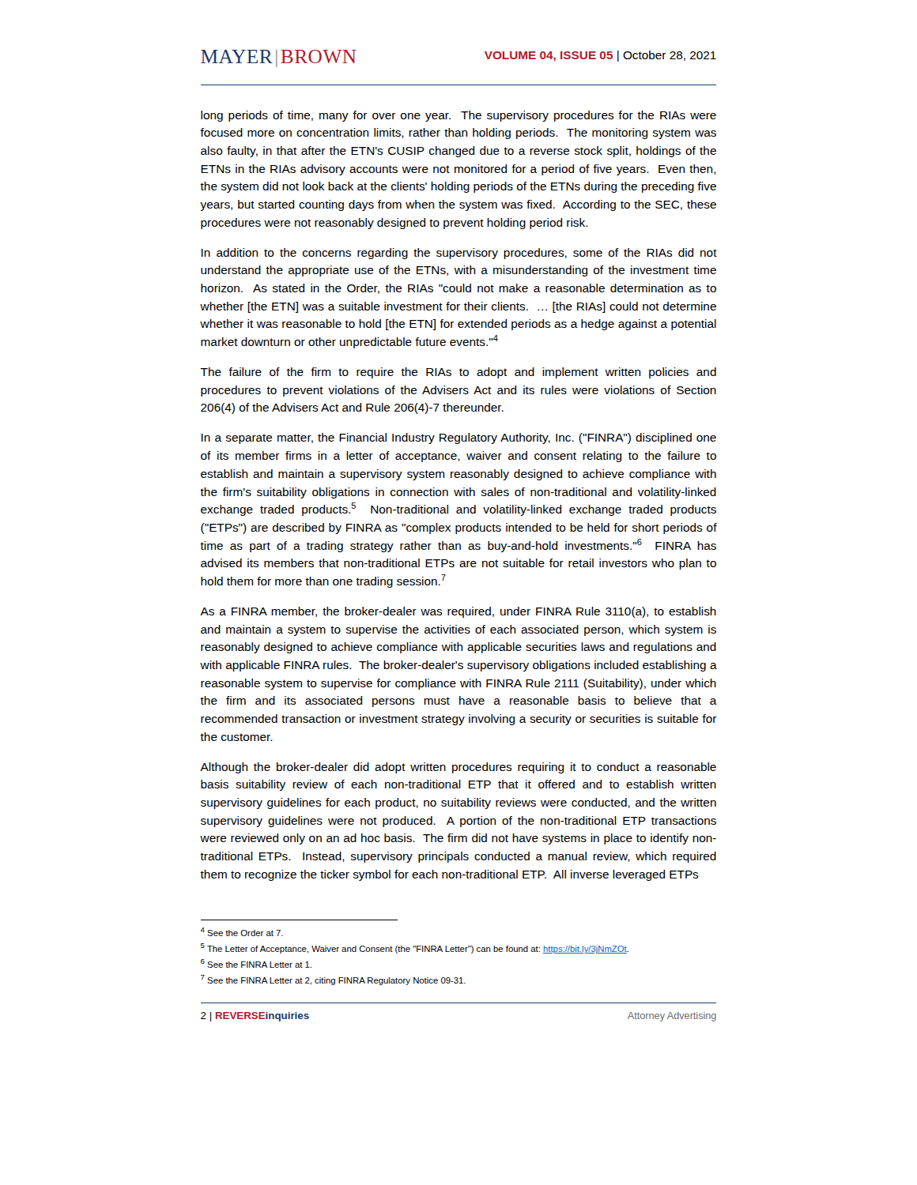MAYER|BROWN
VOLUME 04, ISSUE 05 | October 28, 2021
long periods of time, many for over one year. The supervisory procedures for the RIAs were focused more on concentration limits, rather than holding periods. The monitoring system was also faulty, in that after the ETN's CUSIP changed due to a reverse stock split, holdings of the ETNs in the RIAs advisory accounts were not monitored for a period of five years. Even then, the system did not look back at the clients' holding periods of the ETNs during the preceding five years, but started counting days from when the system was fixed. According to the SEC, these procedures were not reasonably designed to prevent holding period risk.
In addition to the concerns regarding the supervisory procedures, some of the RIAs did not understand the appropriate use of the ETNs, with a misunderstanding of the investment time horizon. As stated in the Order, the RIAs "could not make a reasonable determination as to whether [the ETN] was a suitable investment for their clients. … [the RIAs] could not determine whether it was reasonable to hold [the ETN] for extended periods as a hedge against a potential market downturn or other unpredictable future events."4
The failure of the firm to require the RIAs to adopt and implement written policies and procedures to prevent violations of the Advisers Act and its rules were violations of Section 206(4) of the Advisers Act and Rule 206(4)-7 thereunder.
In a separate matter, the Financial Industry Regulatory Authority, Inc. ("FINRA") disciplined one of its member firms in a letter of acceptance, waiver and consent relating to the failure to establish and maintain a supervisory system reasonably designed to achieve compliance with the firm's suitability obligations in connection with sales of non-traditional and volatility-linked exchange traded products.5 Non-traditional and volatility-linked exchange traded products ("ETPs") are described by FINRA as "complex products intended to be held for short periods of time as part of a trading strategy rather than as buy-and-hold investments."6 FINRA has advised its members that non-traditional ETPs are not suitable for retail investors who plan to hold them for more than one trading session.7
As a FINRA member, the broker-dealer was required, under FINRA Rule 3110(a), to establish and maintain a system to supervise the activities of each associated person, which system is reasonably designed to achieve compliance with applicable securities laws and regulations and with applicable FINRA rules. The broker-dealer's supervisory obligations included establishing a reasonable system to supervise for compliance with FINRA Rule 2111 (Suitability), under which the firm and its associated persons must have a reasonable basis to believe that a recommended transaction or investment strategy involving a security or securities is suitable for the customer.
Although the broker-dealer did adopt written procedures requiring it to conduct a reasonable basis suitability review of each non-traditional ETP that it offered and to establish written supervisory guidelines for each product, no suitability reviews were conducted, and the written supervisory guidelines were not produced. A portion of the non-traditional ETP transactions were reviewed only on an ad hoc basis. The firm did not have systems in place to identify non-traditional ETPs. Instead, supervisory principals conducted a manual review, which required them to recognize the ticker symbol for each non-traditional ETP. All inverse leveraged ETPs
4 See the Order at 7.
5 The Letter of Acceptance, Waiver and Consent (the "FINRA Letter") can be found at: https://bit.ly/3jNmZOt.
6 See the FINRA Letter at 1.
7 See the FINRA Letter at 2, citing FINRA Regulatory Notice 09-31.
2 | REVERSE inquiries
Attorney Advertising